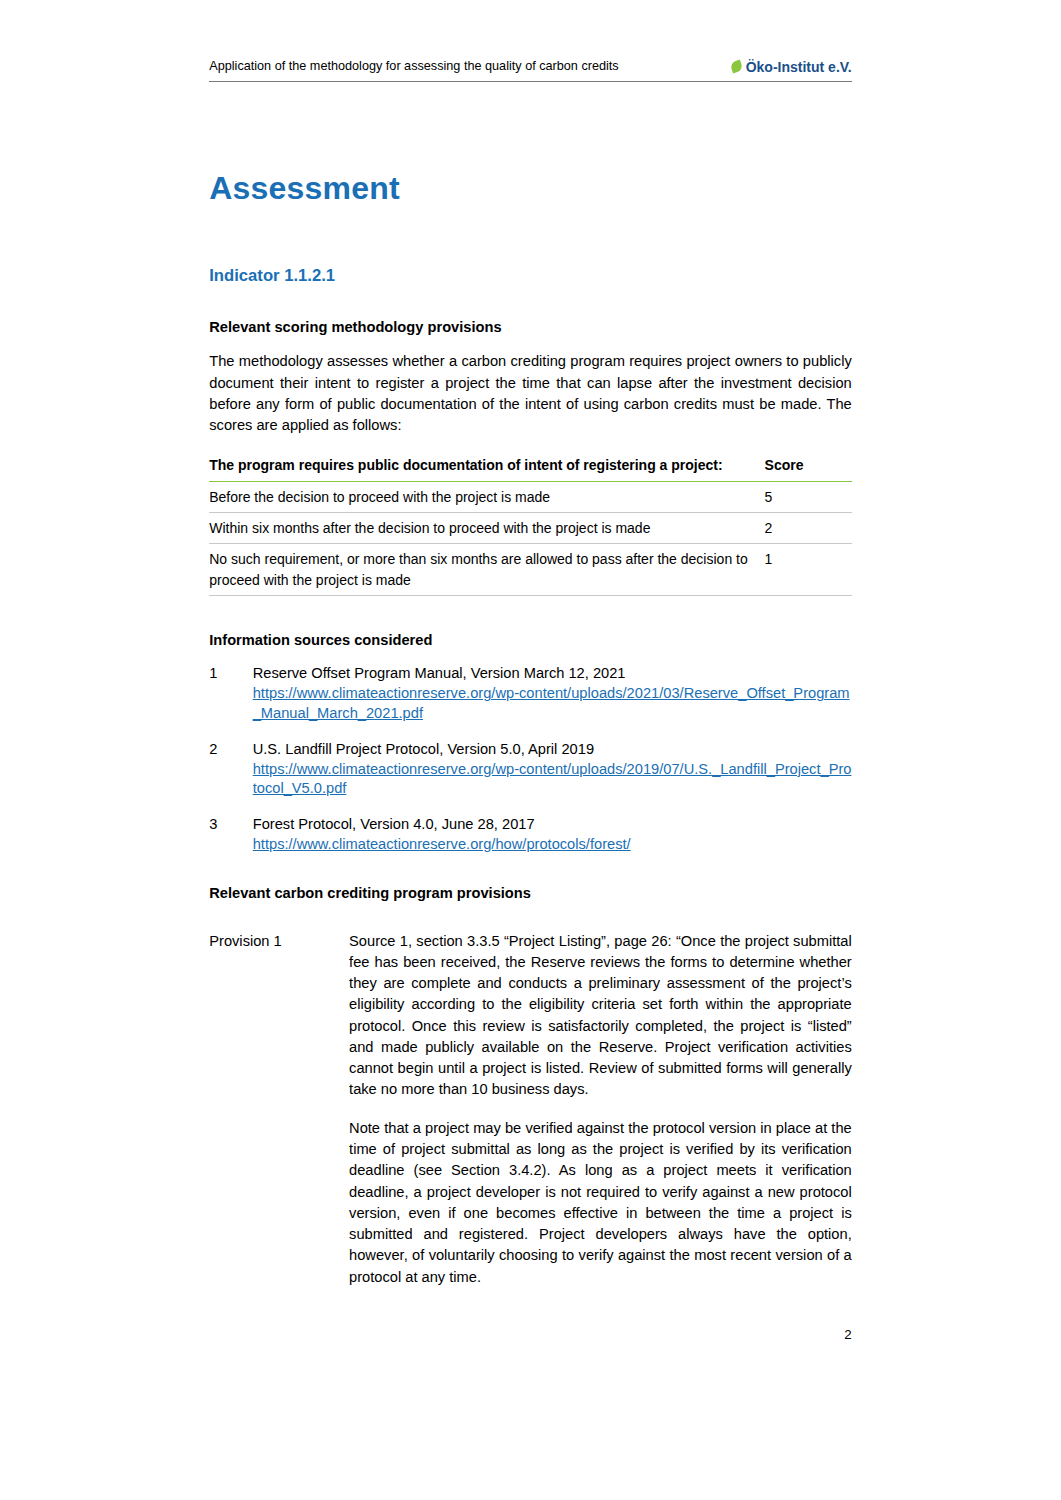Application of the methodology for assessing the quality of carbon credits
Öko-Institut e.V.
Assessment
Indicator 1.1.2.1
Relevant scoring methodology provisions
The methodology assesses whether a carbon crediting program requires project owners to publicly document their intent to register a project the time that can lapse after the investment decision before any form of public documentation of the intent of using carbon credits must be made. The scores are applied as follows:
| The program requires public documentation of intent of registering a project: | Score |
| --- | --- |
| Before the decision to proceed with the project is made | 5 |
| Within six months after the decision to proceed with the project is made | 2 |
| No such requirement, or more than six months are allowed to pass after the decision to proceed with the project is made | 1 |
Information sources considered
Reserve Offset Program Manual, Version March 12, 2021
https://www.climateactionreserve.org/wp-content/uploads/2021/03/Reserve_Offset_Program_Manual_March_2021.pdf
U.S. Landfill Project Protocol, Version 5.0, April 2019
https://www.climateactionreserve.org/wp-content/uploads/2019/07/U.S._Landfill_Project_Protocol_V5.0.pdf
Forest Protocol, Version 4.0, June 28, 2017
https://www.climateactionreserve.org/how/protocols/forest/
Relevant carbon crediting program provisions
Provision 1
Source 1, section 3.3.5 “Project Listing”, page 26: “Once the project submittal fee has been received, the Reserve reviews the forms to determine whether they are complete and conducts a preliminary assessment of the project’s eligibility according to the eligibility criteria set forth within the appropriate protocol. Once this review is satisfactorily completed, the project is “listed” and made publicly available on the Reserve. Project verification activities cannot begin until a project is listed. Review of submitted forms will generally take no more than 10 business days.
Note that a project may be verified against the protocol version in place at the time of project submittal as long as the project is verified by its verification deadline (see Section 3.4.2). As long as a project meets it verification deadline, a project developer is not required to verify against a new protocol version, even if one becomes effective in between the time a project is submitted and registered. Project developers always have the option, however, of voluntarily choosing to verify against the most recent version of a protocol at any time.
2